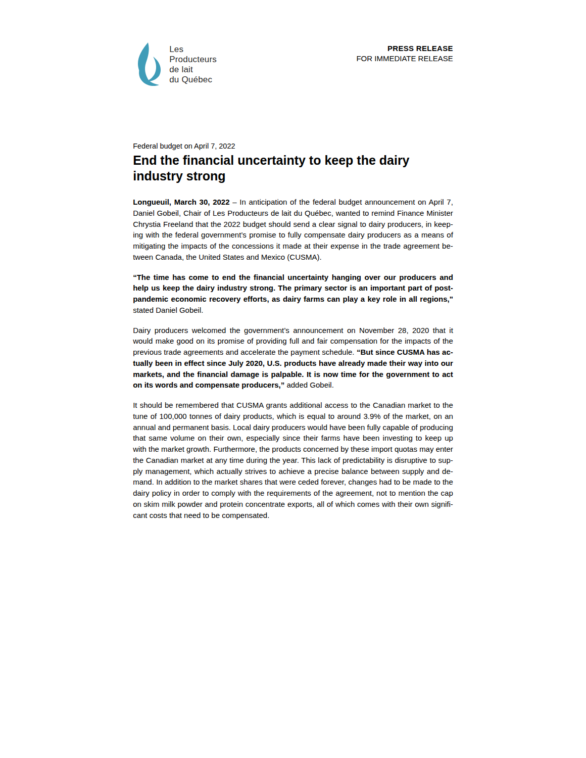Les
Producteurs
de lait
du Québec
PRESS RELEASE
FOR IMMEDIATE RELEASE
Federal budget on April 7, 2022
End the financial uncertainty to keep the dairy industry strong
Longueuil, March 30, 2022 – In anticipation of the federal budget announcement on April 7, Daniel Gobeil, Chair of Les Producteurs de lait du Québec, wanted to remind Finance Minister Chrystia Freeland that the 2022 budget should send a clear signal to dairy producers, in keeping with the federal government’s promise to fully compensate dairy producers as a means of mitigating the impacts of the concessions it made at their expense in the trade agreement between Canada, the United States and Mexico (CUSMA).
“The time has come to end the financial uncertainty hanging over our producers and help us keep the dairy industry strong. The primary sector is an important part of post-pandemic economic recovery efforts, as dairy farms can play a key role in all regions," stated Daniel Gobeil.
Dairy producers welcomed the government’s announcement on November 28, 2020 that it would make good on its promise of providing full and fair compensation for the impacts of the previous trade agreements and accelerate the payment schedule. “But since CUSMA has actually been in effect since July 2020, U.S. products have already made their way into our markets, and the financial damage is palpable. It is now time for the government to act on its words and compensate producers,” added Gobeil.
It should be remembered that CUSMA grants additional access to the Canadian market to the tune of 100,000 tonnes of dairy products, which is equal to around 3.9% of the market, on an annual and permanent basis. Local dairy producers would have been fully capable of producing that same volume on their own, especially since their farms have been investing to keep up with the market growth. Furthermore, the products concerned by these import quotas may enter the Canadian market at any time during the year. This lack of predictability is disruptive to supply management, which actually strives to achieve a precise balance between supply and demand. In addition to the market shares that were ceded forever, changes had to be made to the dairy policy in order to comply with the requirements of the agreement, not to mention the cap on skim milk powder and protein concentrate exports, all of which comes with their own significant costs that need to be compensated.